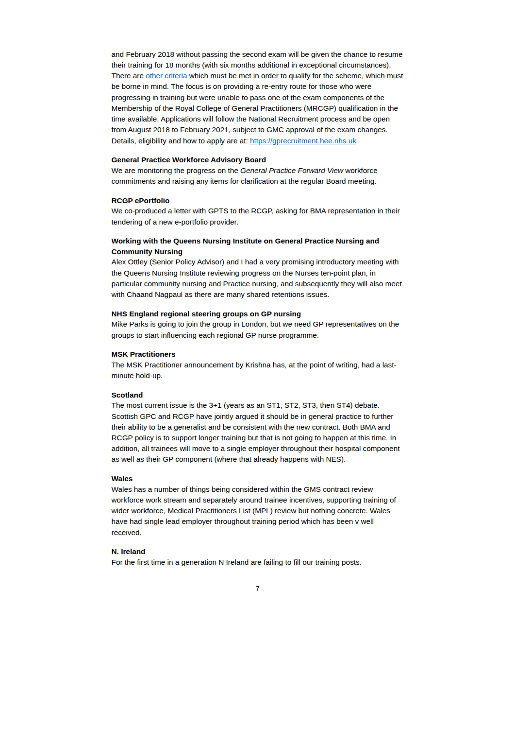and February 2018 without passing the second exam will be given the chance to resume their training for 18 months (with six months additional in exceptional circumstances). There are other criteria which must be met in order to qualify for the scheme, which must be borne in mind. The focus is on providing a re-entry route for those who were progressing in training but were unable to pass one of the exam components of the Membership of the Royal College of General Practitioners (MRCGP) qualification in the time available. Applications will follow the National Recruitment process and be open from August 2018 to February 2021, subject to GMC approval of the exam changes. Details, eligibility and how to apply are at: https://gprecruitment.hee.nhs.uk
General Practice Workforce Advisory Board
We are monitoring the progress on the General Practice Forward View workforce commitments and raising any items for clarification at the regular Board meeting.
RCGP ePortfolio
We co-produced a letter with GPTS to the RCGP, asking for BMA representation in their tendering of a new e-portfolio provider.
Working with the Queens Nursing Institute on General Practice Nursing and Community Nursing
Alex Ottley (Senior Policy Advisor) and I had a very promising introductory meeting with the Queens Nursing Institute reviewing progress on the Nurses ten-point plan, in particular community nursing and Practice nursing, and subsequently they will also meet with Chaand Nagpaul as there are many shared retentions issues.
NHS England regional steering groups on GP nursing
Mike Parks is going to join the group in London, but we need GP representatives on the groups to start influencing each regional GP nurse programme.
MSK Practitioners
The MSK Practitioner announcement by Krishna has, at the point of writing, had a last-minute hold-up.
Scotland
The most current issue is the 3+1 (years as an ST1, ST2, ST3, then ST4) debate. Scottish GPC and RCGP have jointly argued it should be in general practice to further their ability to be a generalist and be consistent with the new contract. Both BMA and RCGP policy is to support longer training but that is not going to happen at this time. In addition, all trainees will move to a single employer throughout their hospital component as well as their GP component (where that already happens with NES).
Wales
Wales has a number of things being considered within the GMS contract review workforce work stream and separately around trainee incentives, supporting training of wider workforce, Medical Practitioners List (MPL) review but nothing concrete. Wales have had single lead employer throughout training period which has been v well received.
N. Ireland
For the first time in a generation N Ireland are failing to fill our training posts.
7